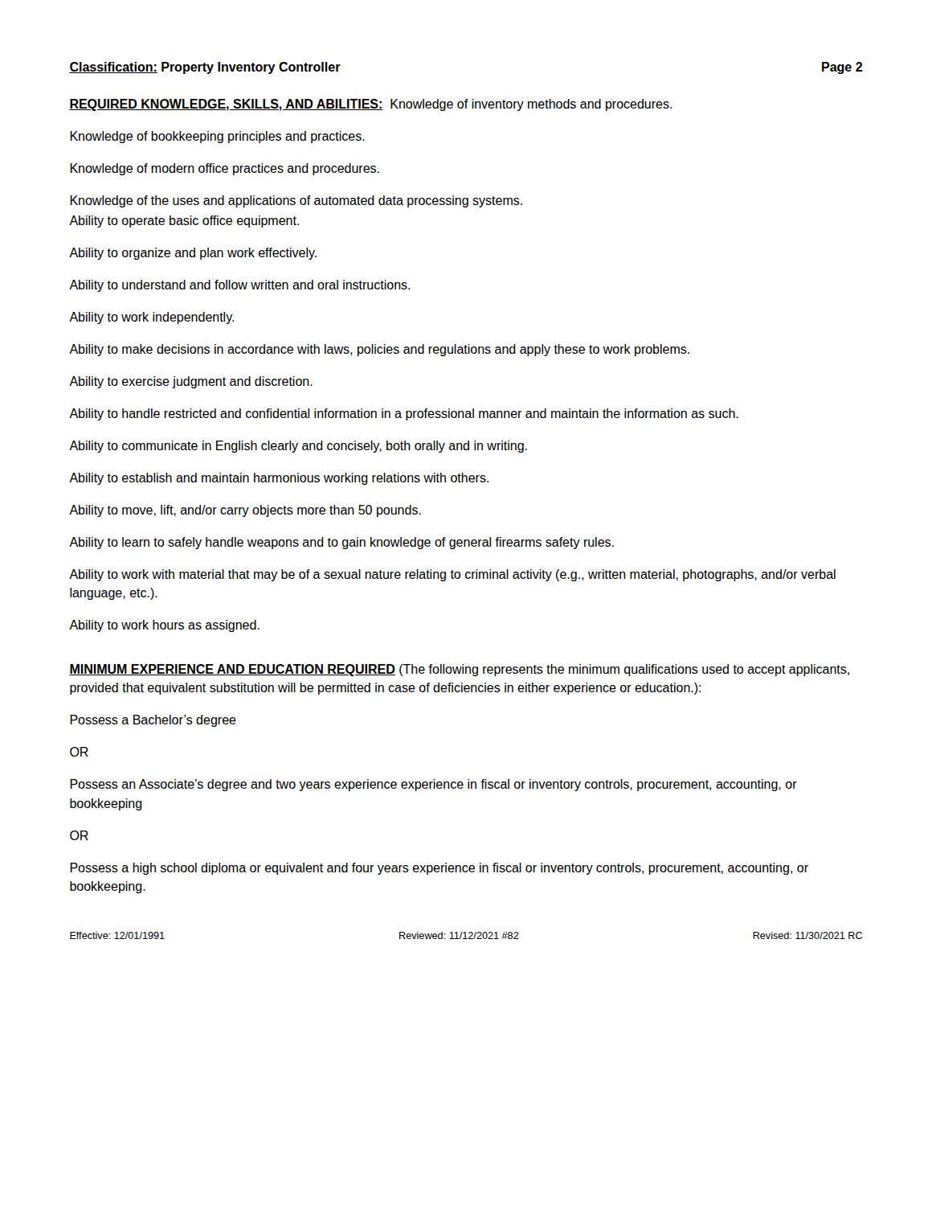Classification: Property Inventory Controller
Page 2
REQUIRED KNOWLEDGE, SKILLS, AND ABILITIES: Knowledge of inventory methods and procedures.
Knowledge of bookkeeping principles and practices.
Knowledge of modern office practices and procedures.
Knowledge of the uses and applications of automated data processing systems.
Ability to operate basic office equipment.
Ability to organize and plan work effectively.
Ability to understand and follow written and oral instructions.
Ability to work independently.
Ability to make decisions in accordance with laws, policies and regulations and apply these to work problems.
Ability to exercise judgment and discretion.
Ability to handle restricted and confidential information in a professional manner and maintain the information as such.
Ability to communicate in English clearly and concisely, both orally and in writing.
Ability to establish and maintain harmonious working relations with others.
Ability to move, lift, and/or carry objects more than 50 pounds.
Ability to learn to safely handle weapons and to gain knowledge of general firearms safety rules.
Ability to work with material that may be of a sexual nature relating to criminal activity (e.g., written material, photographs, and/or verbal language, etc.).
Ability to work hours as assigned.
MINIMUM EXPERIENCE AND EDUCATION REQUIRED (The following represents the minimum qualifications used to accept applicants, provided that equivalent substitution will be permitted in case of deficiencies in either experience or education.):
Possess a Bachelor’s degree
OR
Possess an Associate’s degree and two years experience experience in fiscal or inventory controls, procurement, accounting, or bookkeeping
OR
Possess a high school diploma or equivalent and four years experience in fiscal or inventory controls, procurement, accounting, or bookkeeping.
Effective: 12/01/1991 Reviewed: 11/12/2021 #82 Revised: 11/30/2021 RC